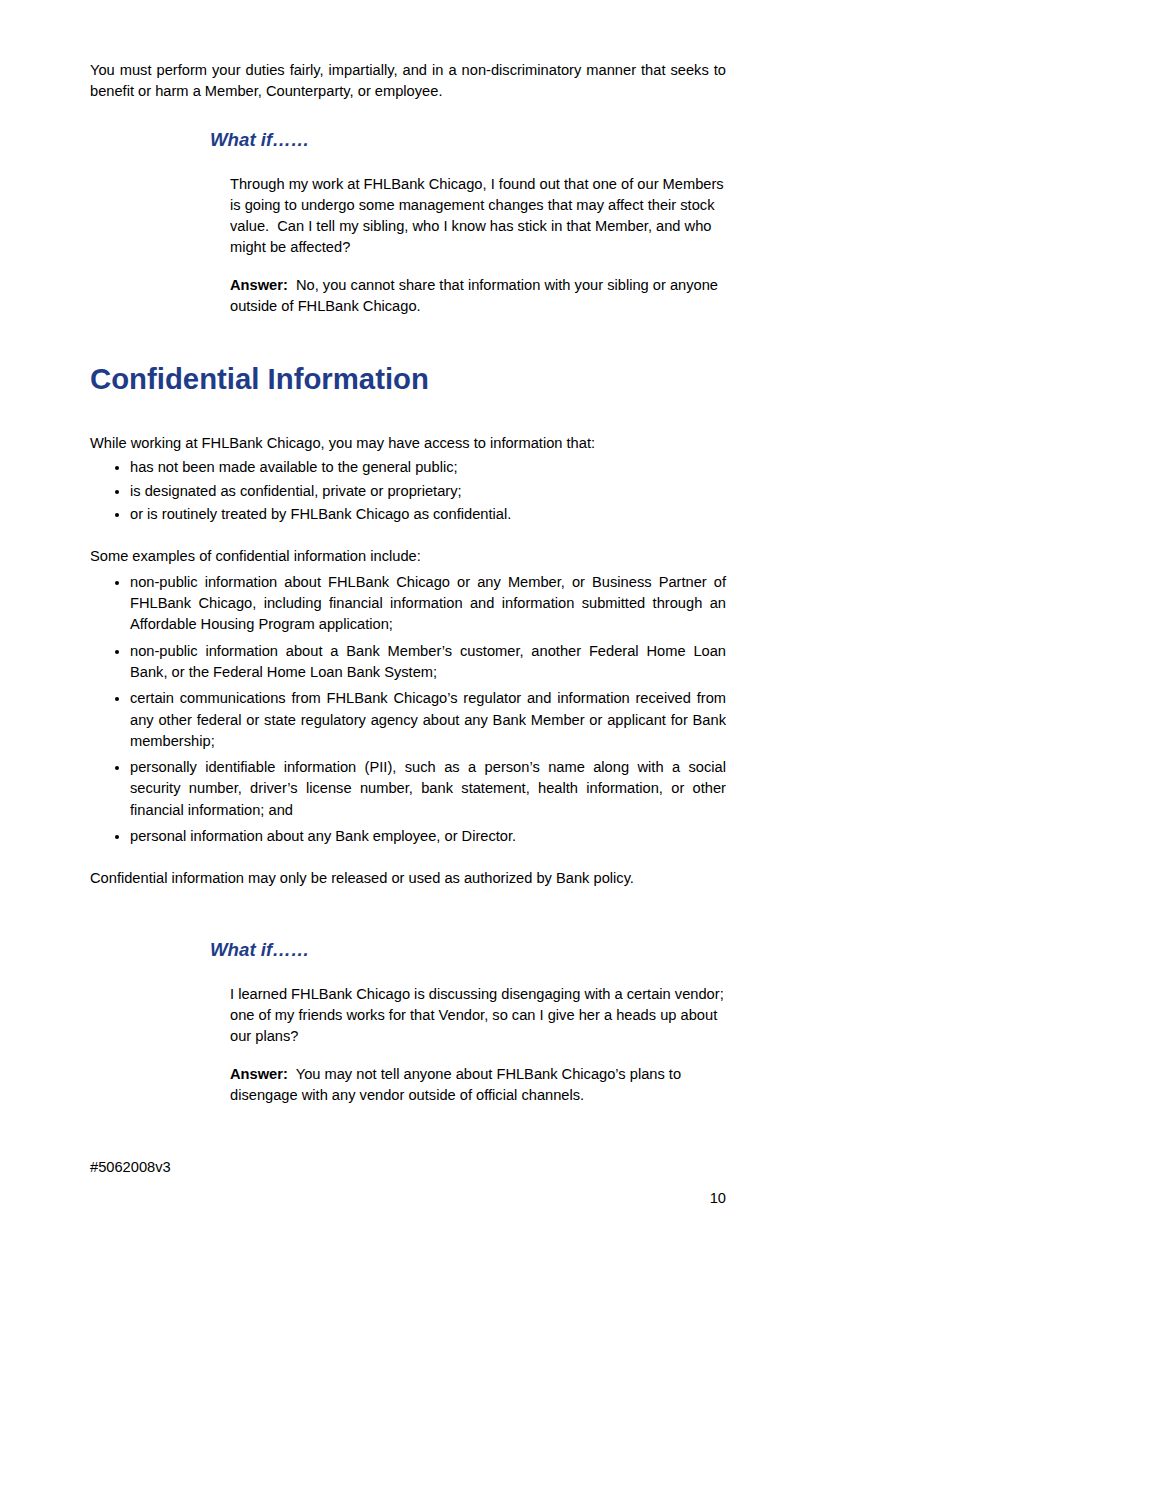You must perform your duties fairly, impartially, and in a non-discriminatory manner that seeks to benefit or harm a Member, Counterparty, or employee.
What if……
Through my work at FHLBank Chicago, I found out that one of our Members is going to undergo some management changes that may affect their stock value. Can I tell my sibling, who I know has stick in that Member, and who might be affected?
Answer: No, you cannot share that information with your sibling or anyone outside of FHLBank Chicago.
Confidential Information
While working at FHLBank Chicago, you may have access to information that:
has not been made available to the general public;
is designated as confidential, private or proprietary;
or is routinely treated by FHLBank Chicago as confidential.
Some examples of confidential information include:
non-public information about FHLBank Chicago or any Member, or Business Partner of FHLBank Chicago, including financial information and information submitted through an Affordable Housing Program application;
non-public information about a Bank Member’s customer, another Federal Home Loan Bank, or the Federal Home Loan Bank System;
certain communications from FHLBank Chicago’s regulator and information received from any other federal or state regulatory agency about any Bank Member or applicant for Bank membership;
personally identifiable information (PII), such as a person’s name along with a social security number, driver’s license number, bank statement, health information, or other financial information; and
personal information about any Bank employee, or Director.
Confidential information may only be released or used as authorized by Bank policy.
What if……
I learned FHLBank Chicago is discussing disengaging with a certain vendor; one of my friends works for that Vendor, so can I give her a heads up about our plans?
Answer: You may not tell anyone about FHLBank Chicago’s plans to disengage with any vendor outside of official channels.
#5062008v3
10